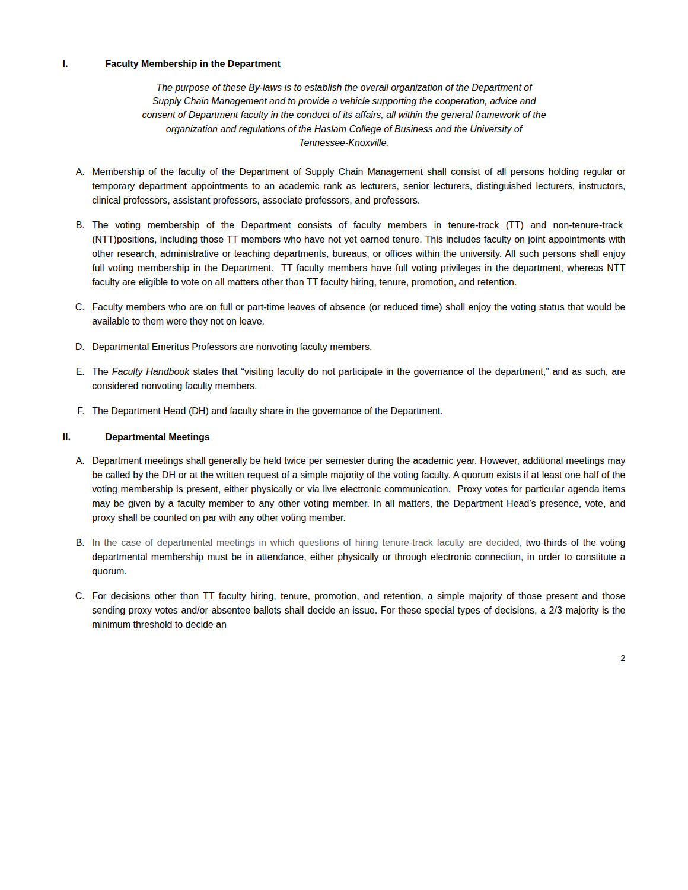I. Faculty Membership in the Department
The purpose of these By-laws is to establish the overall organization of the Department of Supply Chain Management and to provide a vehicle supporting the cooperation, advice and consent of Department faculty in the conduct of its affairs, all within the general framework of the organization and regulations of the Haslam College of Business and the University of Tennessee-Knoxville.
Membership of the faculty of the Department of Supply Chain Management shall consist of all persons holding regular or temporary department appointments to an academic rank as lecturers, senior lecturers, distinguished lecturers, instructors, clinical professors, assistant professors, associate professors, and professors.
The voting membership of the Department consists of faculty members in tenure-track (TT) and non-tenure-track (NTT)positions, including those TT members who have not yet earned tenure. This includes faculty on joint appointments with other research, administrative or teaching departments, bureaus, or offices within the university. All such persons shall enjoy full voting membership in the Department. TT faculty members have full voting privileges in the department, whereas NTT faculty are eligible to vote on all matters other than TT faculty hiring, tenure, promotion, and retention.
Faculty members who are on full or part-time leaves of absence (or reduced time) shall enjoy the voting status that would be available to them were they not on leave.
Departmental Emeritus Professors are nonvoting faculty members.
The Faculty Handbook states that “visiting faculty do not participate in the governance of the department,” and as such, are considered nonvoting faculty members.
The Department Head (DH) and faculty share in the governance of the Department.
II. Departmental Meetings
Department meetings shall generally be held twice per semester during the academic year. However, additional meetings may be called by the DH or at the written request of a simple majority of the voting faculty. A quorum exists if at least one half of the voting membership is present, either physically or via live electronic communication. Proxy votes for particular agenda items may be given by a faculty member to any other voting member. In all matters, the Department Head’s presence, vote, and proxy shall be counted on par with any other voting member.
In the case of departmental meetings in which questions of hiring tenure-track faculty are decided, two-thirds of the voting departmental membership must be in attendance, either physically or through electronic connection, in order to constitute a quorum.
For decisions other than TT faculty hiring, tenure, promotion, and retention, a simple majority of those present and those sending proxy votes and/or absentee ballots shall decide an issue. For these special types of decisions, a 2/3 majority is the minimum threshold to decide an
2